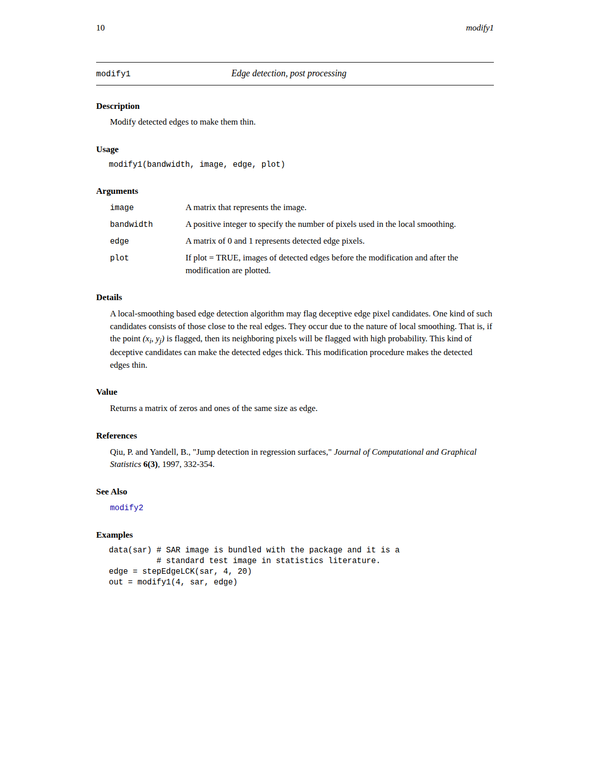10 modify1
modify1 Edge detection, post processing
Description
Modify detected edges to make them thin.
Usage
modify1(bandwidth, image, edge, plot)
Arguments
image
A matrix that represents the image.
bandwidth
A positive integer to specify the number of pixels used in the local smoothing.
edge
A matrix of 0 and 1 represents detected edge pixels.
plot
If plot = TRUE, images of detected edges before the modification and after the modification are plotted.
Details
A local-smoothing based edge detection algorithm may flag deceptive edge pixel candidates. One kind of such candidates consists of those close to the real edges. They occur due to the nature of local smoothing. That is, if the point (xi, yj) is flagged, then its neighboring pixels will be flagged with high probability. This kind of deceptive candidates can make the detected edges thick. This modification procedure makes the detected edges thin.
Value
Returns a matrix of zeros and ones of the same size as edge.
References
Qiu, P. and Yandell, B., "Jump detection in regression surfaces," Journal of Computational and Graphical Statistics 6(3), 1997, 332-354.
See Also
modify2
Examples
data(sar) # SAR image is bundled with the package and it is a
          # standard test image in statistics literature.
edge = stepEdgeLCK(sar, 4, 20)
out = modify1(4, sar, edge)